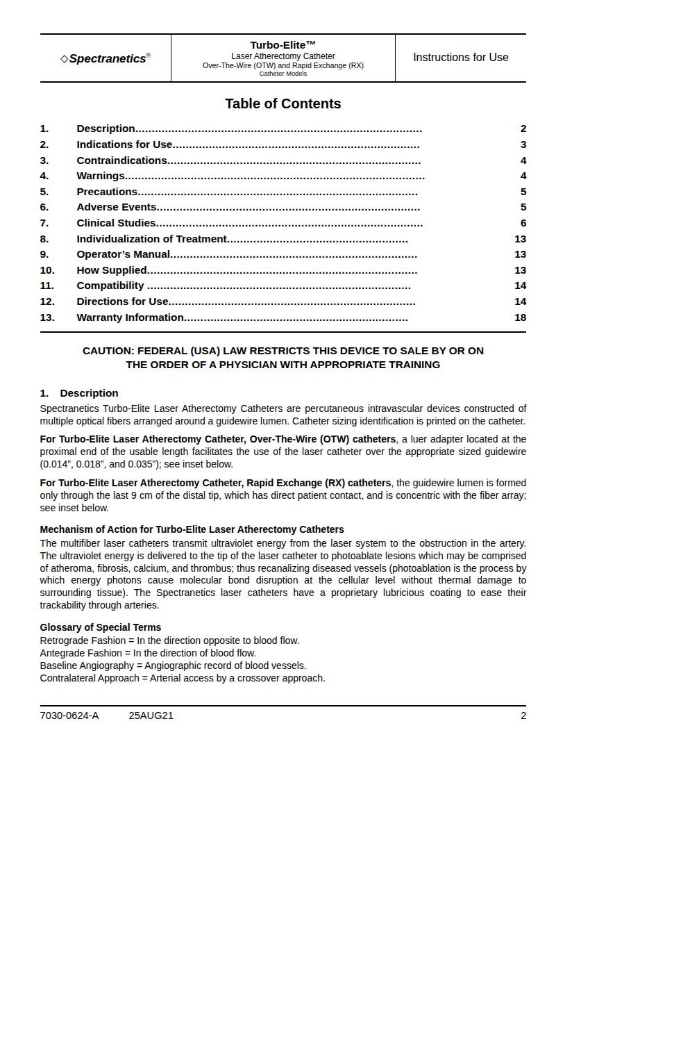◇Spectranetics®
Turbo-Elite™ Laser Atherectomy Catheter Over-The-Wire (OTW) and Rapid Exchange (RX) Catheter Models
Instructions for Use
Table of Contents
| 1. | Description ....................................................................................... | 2 |
| 2. | Indications for Use ........................................................................... | 3 |
| 3. | Contraindications ............................................................................. | 4 |
| 4. | Warnings ........................................................................................... | 4 |
| 5. | Precautions ..................................................................................... | 5 |
| 6. | Adverse Events ................................................................................ | 5 |
| 7. | Clinical Studies ................................................................................. | 6 |
| 8. | Individualization of Treatment ....................................................... | 13 |
| 9. | Operator’s Manual ........................................................................... | 13 |
| 10. | How Supplied .................................................................................. | 13 |
| 11. | Compatibility ................................................................................ | 14 |
| 12. | Directions for Use ........................................................................... | 14 |
| 13. | Warranty Information .................................................................... | 18 |
CAUTION: FEDERAL (USA) LAW RESTRICTS THIS DEVICE TO SALE BY OR ON
THE ORDER OF A PHYSICIAN WITH APPROPRIATE TRAINING
1. Description
Spectranetics Turbo-Elite Laser Atherectomy Catheters are percutaneous intravascular devices constructed of multiple optical fibers arranged around a guidewire lumen. Catheter sizing identification is printed on the catheter.
For Turbo-Elite Laser Atherectomy Catheter, Over-The-Wire (OTW) catheters, a luer adapter located at the proximal end of the usable length facilitates the use of the laser catheter over the appropriate sized guidewire (0.014”, 0.018”, and 0.035”); see inset below.
For Turbo-Elite Laser Atherectomy Catheter, Rapid Exchange (RX) catheters, the guidewire lumen is formed only through the last 9 cm of the distal tip, which has direct patient contact, and is concentric with the fiber array; see inset below.
Mechanism of Action for Turbo-Elite Laser Atherectomy Catheters
The multifiber laser catheters transmit ultraviolet energy from the laser system to the obstruction in the artery. The ultraviolet energy is delivered to the tip of the laser catheter to photoablate lesions which may be comprised of atheroma, fibrosis, calcium, and thrombus; thus recanalizing diseased vessels (photoablation is the process by which energy photons cause molecular bond disruption at the cellular level without thermal damage to surrounding tissue). The Spectranetics laser catheters have a proprietary lubricious coating to ease their trackability through arteries.
Glossary of Special Terms
Retrograde Fashion = In the direction opposite to blood flow.
Antegrade Fashion = In the direction of blood flow.
Baseline Angiography = Angiographic record of blood vessels.
Contralateral Approach = Arterial access by a crossover approach.
7030-0624-A 25AUG21
2